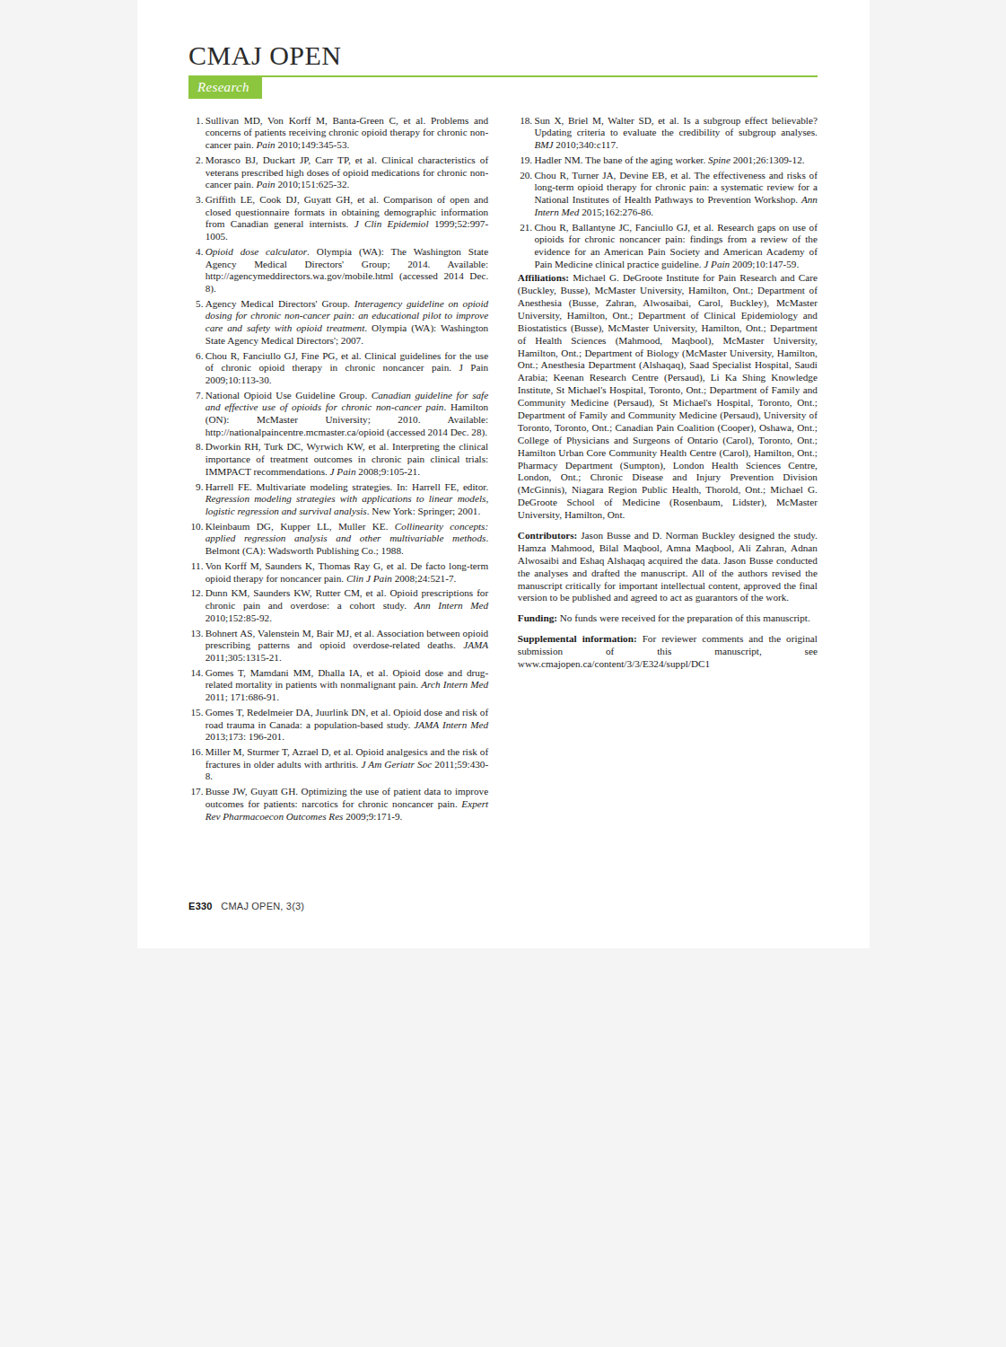CMAJ OPEN
Research
Sullivan MD, Von Korff M, Banta-Green C, et al. Problems and concerns of patients receiving chronic opioid therapy for chronic non-cancer pain. Pain 2010;149:345-53.
Morasco BJ, Duckart JP, Carr TP, et al. Clinical characteristics of veterans prescribed high doses of opioid medications for chronic non-cancer pain. Pain 2010;151:625-32.
Griffith LE, Cook DJ, Guyatt GH, et al. Comparison of open and closed questionnaire formats in obtaining demographic information from Canadian general internists. J Clin Epidemiol 1999;52:997-1005.
Opioid dose calculator. Olympia (WA): The Washington State Agency Medical Directors' Group; 2014. Available: http://agencymeddirectors.wa.gov/mobile.html (accessed 2014 Dec. 8).
Agency Medical Directors' Group. Interagency guideline on opioid dosing for chronic non-cancer pain: an educational pilot to improve care and safety with opioid treatment. Olympia (WA): Washington State Agency Medical Directors'; 2007.
Chou R, Fanciullo GJ, Fine PG, et al. Clinical guidelines for the use of chronic opioid therapy in chronic noncancer pain. J Pain 2009;10:113-30.
National Opioid Use Guideline Group. Canadian guideline for safe and effective use of opioids for chronic non-cancer pain. Hamilton (ON): McMaster University; 2010. Available: http://nationalpaincentre.mcmaster.ca/opioid (accessed 2014 Dec. 28).
Dworkin RH, Turk DC, Wyrwich KW, et al. Interpreting the clinical importance of treatment outcomes in chronic pain clinical trials: IMMPACT recommendations. J Pain 2008;9:105-21.
Harrell FE. Multivariate modeling strategies. In: Harrell FE, editor. Regression modeling strategies with applications to linear models, logistic regression and survival analysis. New York: Springer; 2001.
Kleinbaum DG, Kupper LL, Muller KE. Collinearity concepts: applied regression analysis and other multivariable methods. Belmont (CA): Wadsworth Publishing Co.; 1988.
Von Korff M, Saunders K, Thomas Ray G, et al. De facto long-term opioid therapy for noncancer pain. Clin J Pain 2008;24:521-7.
Dunn KM, Saunders KW, Rutter CM, et al. Opioid prescriptions for chronic pain and overdose: a cohort study. Ann Intern Med 2010;152:85-92.
Bohnert AS, Valenstein M, Bair MJ, et al. Association between opioid prescribing patterns and opioid overdose-related deaths. JAMA 2011;305:1315-21.
Gomes T, Mamdani MM, Dhalla IA, et al. Opioid dose and drug-related mortality in patients with nonmalignant pain. Arch Intern Med 2011; 171:686-91.
Gomes T, Redelmeier DA, Juurlink DN, et al. Opioid dose and risk of road trauma in Canada: a population-based study. JAMA Intern Med 2013;173: 196-201.
Miller M, Sturmer T, Azrael D, et al. Opioid analgesics and the risk of fractures in older adults with arthritis. J Am Geriatr Soc 2011;59:430-8.
Busse JW, Guyatt GH. Optimizing the use of patient data to improve outcomes for patients: narcotics for chronic noncancer pain. Expert Rev Pharmacoecon Outcomes Res 2009;9:171-9.
Sun X, Briel M, Walter SD, et al. Is a subgroup effect believable? Updating criteria to evaluate the credibility of subgroup analyses. BMJ 2010;340:c117.
Hadler NM. The bane of the aging worker. Spine 2001;26:1309-12.
Chou R, Turner JA, Devine EB, et al. The effectiveness and risks of long-term opioid therapy for chronic pain: a systematic review for a National Institutes of Health Pathways to Prevention Workshop. Ann Intern Med 2015;162:276-86.
Chou R, Ballantyne JC, Fanciullo GJ, et al. Research gaps on use of opioids for chronic noncancer pain: findings from a review of the evidence for an American Pain Society and American Academy of Pain Medicine clinical practice guideline. J Pain 2009;10:147-59.
Affiliations: Michael G. DeGroote Institute for Pain Research and Care (Buckley, Busse), McMaster University, Hamilton, Ont.; Department of Anesthesia (Busse, Zahran, Alwosaibai, Carol, Buckley), McMaster University, Hamilton, Ont.; Department of Clinical Epidemiology and Biostatistics (Busse), McMaster University, Hamilton, Ont.; Department of Health Sciences (Mahmood, Maqbool), McMaster University, Hamilton, Ont.; Department of Biology (McMaster University, Hamilton, Ont.; Anesthesia Department (Alshaqaq), Saad Specialist Hospital, Saudi Arabia; Keenan Research Centre (Persaud), Li Ka Shing Knowledge Institute, St Michael's Hospital, Toronto, Ont.; Department of Family and Community Medicine (Persaud), St Michael's Hospital, Toronto, Ont.; Department of Family and Community Medicine (Persaud), University of Toronto, Toronto, Ont.; Canadian Pain Coalition (Cooper), Oshawa, Ont.; College of Physicians and Surgeons of Ontario (Carol), Toronto, Ont.; Hamilton Urban Core Community Health Centre (Carol), Hamilton, Ont.; Pharmacy Department (Sumpton), London Health Sciences Centre, London, Ont.; Chronic Disease and Injury Prevention Division (McGinnis), Niagara Region Public Health, Thorold, Ont.; Michael G. DeGroote School of Medicine (Rosenbaum, Lidster), McMaster University, Hamilton, Ont.
Contributors: Jason Busse and D. Norman Buckley designed the study. Hamza Mahmood, Bilal Maqbool, Amna Maqbool, Ali Zahran, Adnan Alwosaibi and Eshaq Alshaqaq acquired the data. Jason Busse conducted the analyses and drafted the manuscript. All of the authors revised the manuscript critically for important intellectual content, approved the final version to be published and agreed to act as guarantors of the work.
Funding: No funds were received for the preparation of this manuscript.
Supplemental information: For reviewer comments and the original submission of this manuscript, see www.cmajopen.ca/content/3/3/E324/suppl/DC1
E330 CMAJ OPEN, 3(3)